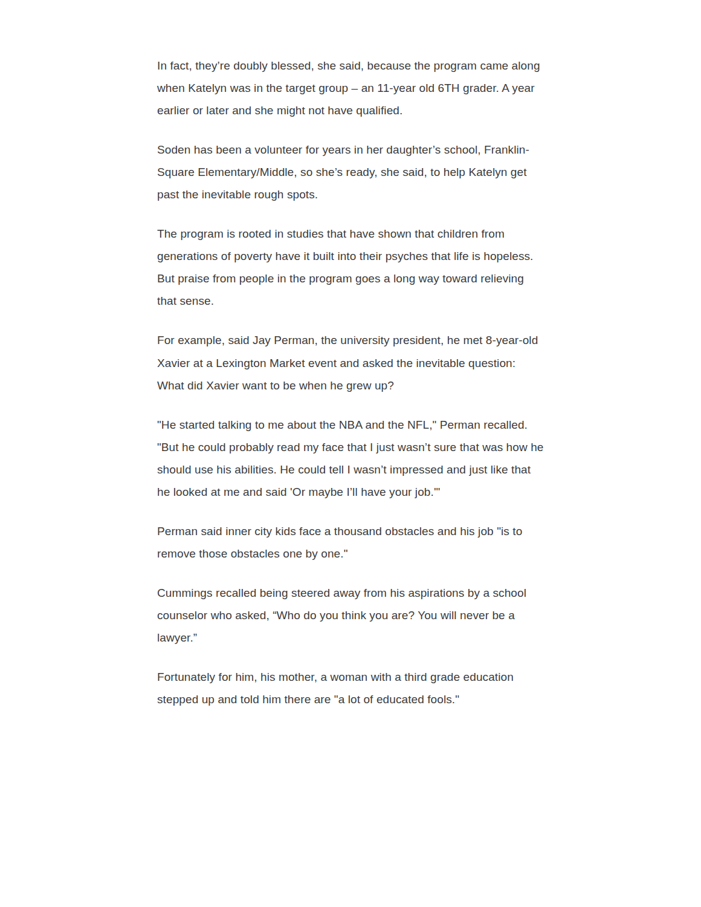In fact, they’re doubly blessed, she said, because the program came along when Katelyn was in the target group – an 11-year old 6TH grader. A year earlier or later and she might not have qualified.
Soden has been a volunteer for years in her daughter’s school, Franklin-Square Elementary/Middle, so she’s ready, she said, to help Katelyn get past the inevitable rough spots.
The program is rooted in studies that have shown that children from generations of poverty have it built into their psyches that life is hopeless. But praise from people in the program goes a long way toward relieving that sense.
For example, said Jay Perman, the university president, he met 8-year-old Xavier at a Lexington Market event and asked the inevitable question: What did Xavier want to be when he grew up?
"He started talking to me about the NBA and the NFL," Perman recalled. "But he could probably read my face that I just wasn’t sure that was how he should use his abilities. He could tell I wasn’t impressed and just like that he looked at me and said 'Or maybe I’ll have your job.'"
Perman said inner city kids face a thousand obstacles and his job "is to remove those obstacles one by one."
Cummings recalled being steered away from his aspirations by a school counselor who asked, “Who do you think you are? You will never be a lawyer.”
Fortunately for him, his mother, a woman with a third grade education stepped up and told him there are "a lot of educated fools."